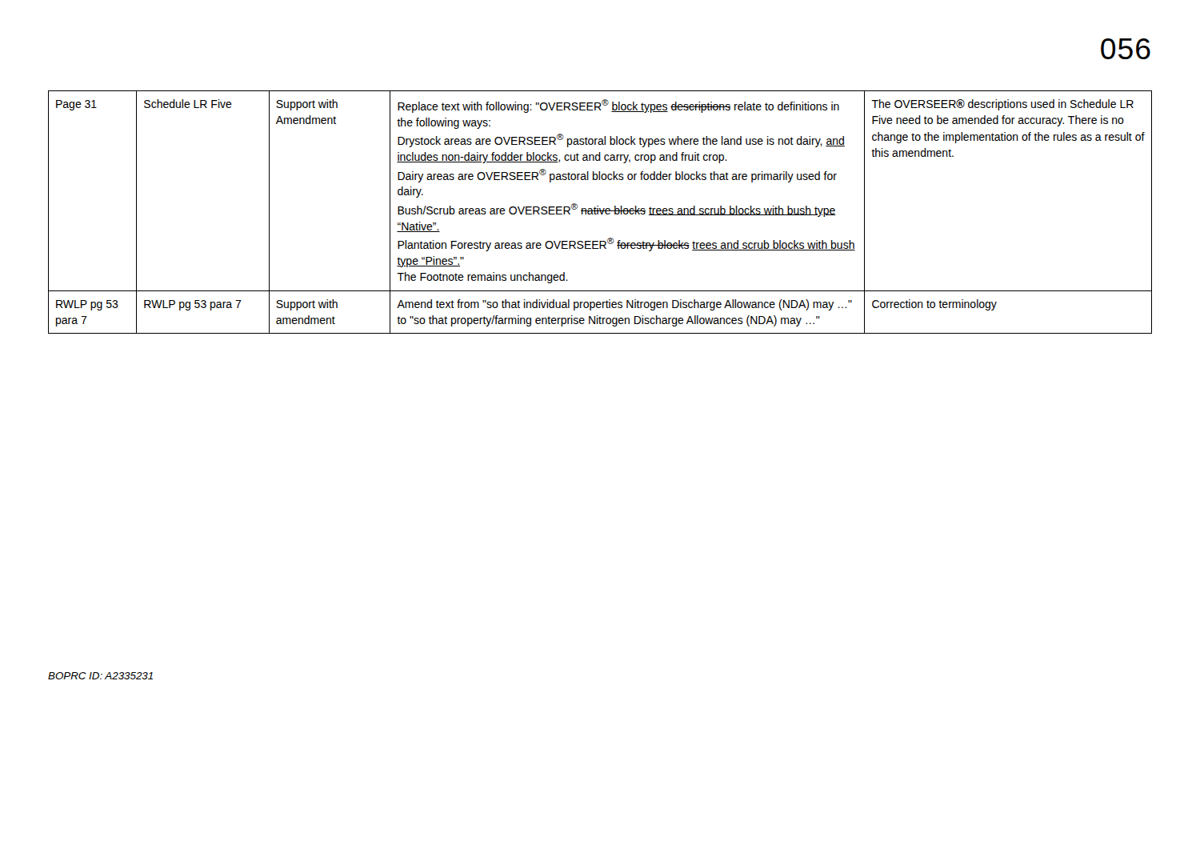056
| Page 31 | Schedule LR Five | Support with Amendment | Replace text with following: "OVERSEER ® block types descriptions relate to definitions in the following ways: Drystock areas are OVERSEER ® pastoral block types where the land use is not dairy, and includes non-dairy fodder blocks , cut and carry, crop and fruit crop. Dairy areas are OVERSEER ® pastoral blocks or fodder blocks that are primarily used for dairy. Bush/Scrub areas are OVERSEER ® native blocks trees and scrub blocks with bush type “Native”. Plantation Forestry areas are OVERSEER ® forestry blocks trees and scrub blocks with bush type “Pines”. " The Footnote remains unchanged. | The OVERSEER ® descriptions used in Schedule LR Five need to be amended for accuracy. There is no change to the implementation of the rules as a result of this amendment. |
| RWLP pg 53 para 7 | RWLP pg 53 para 7 | Support with amendment | Amend text from "so that individual properties Nitrogen Discharge Allowance (NDA) may …" to "so that property/farming enterprise Nitrogen Discharge Allowances (NDA) may …" | Correction to terminology |
BOPRC ID: A2335231